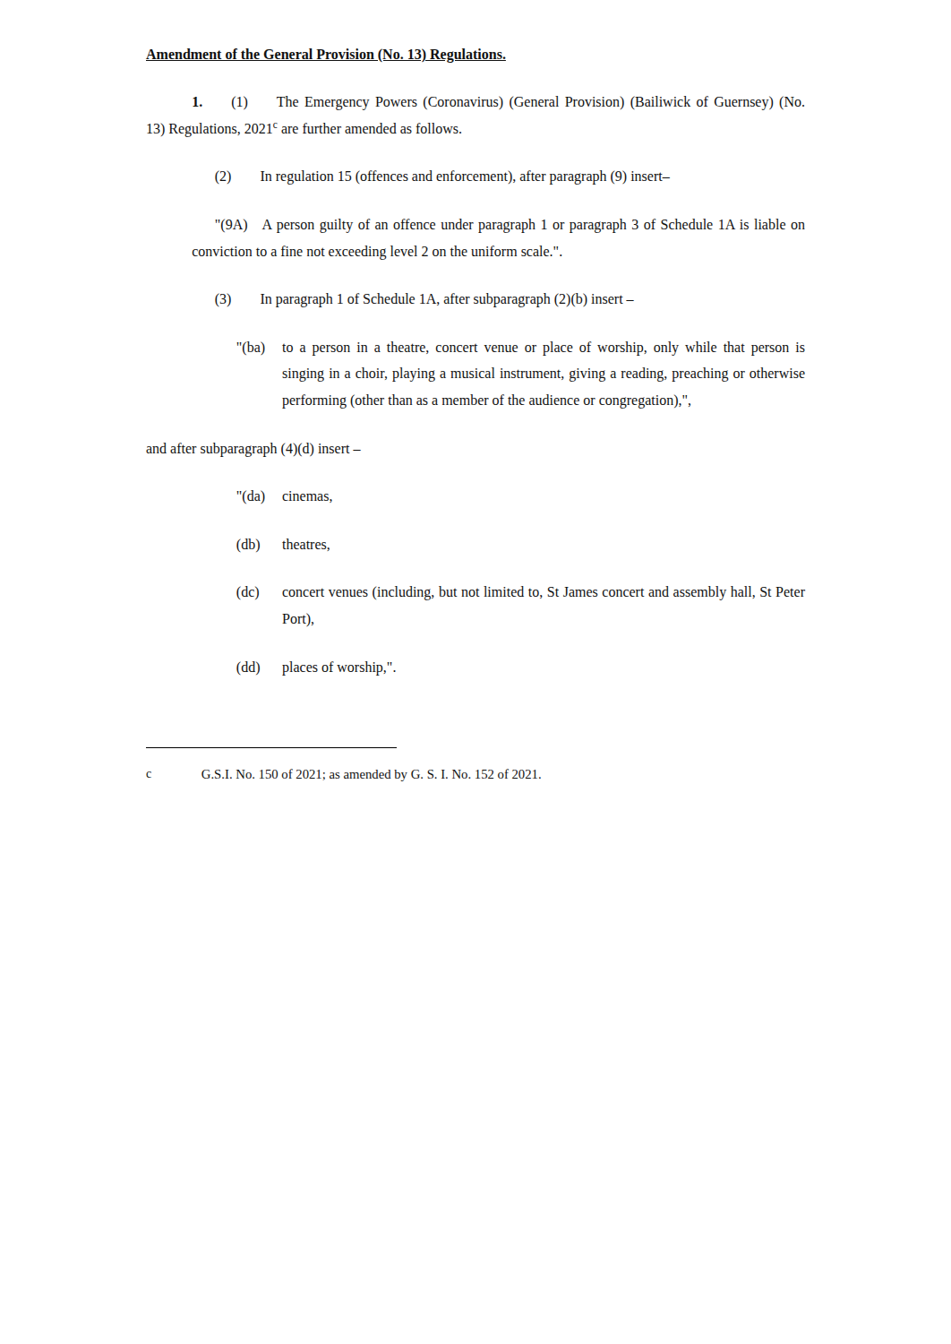Amendment of the General Provision (No. 13) Regulations.
1.  (1)  The Emergency Powers (Coronavirus) (General Provision) (Bailiwick of Guernsey) (No. 13) Regulations, 2021c are further amended as follows.
(2)  In regulation 15 (offences and enforcement), after paragraph (9) insert–
"(9A) A person guilty of an offence under paragraph 1 or paragraph 3 of Schedule 1A is liable on conviction to a fine not exceeding level 2 on the uniform scale.".
(3)  In paragraph 1 of Schedule 1A, after subparagraph (2)(b) insert –
"(ba) to a person in a theatre, concert venue or place of worship, only while that person is singing in a choir, playing a musical instrument, giving a reading, preaching or otherwise performing (other than as a member of the audience or congregation),",
and after subparagraph (4)(d) insert –
"(da) cinemas,
(db) theatres,
(dc) concert venues (including, but not limited to, St James concert and assembly hall, St Peter Port),
(dd) places of worship,".
c G.S.I. No. 150 of 2021; as amended by G. S. I. No. 152 of 2021.